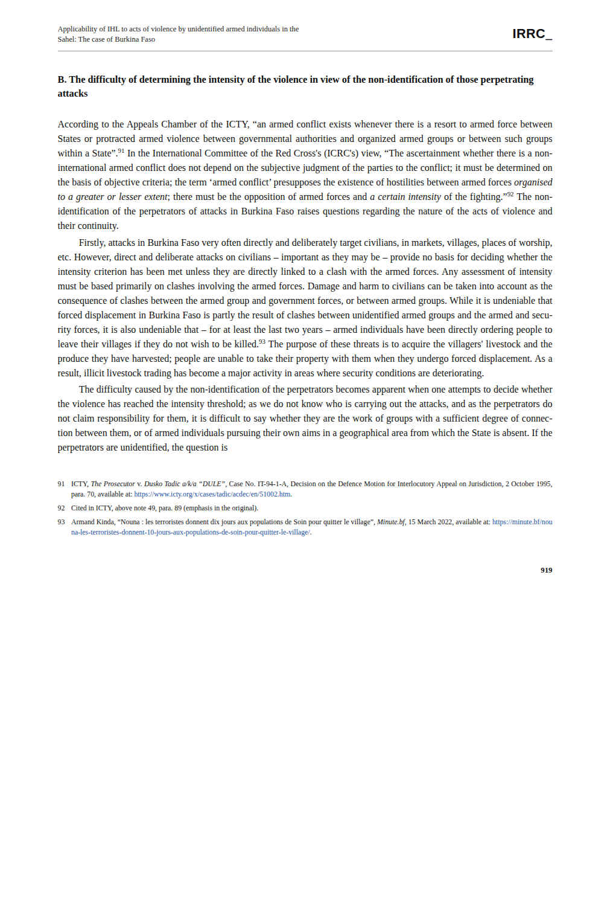Applicability of IHL to acts of violence by unidentified armed individuals in the
Sahel: The case of Burkina Faso
IRRC_
B. The difficulty of determining the intensity of the violence in view of the non-identification of those perpetrating attacks
According to the Appeals Chamber of the ICTY, “an armed conflict exists whenever there is a resort to armed force between States or protracted armed violence between governmental authorities and organized armed groups or between such groups within a State”.91 In the International Committee of the Red Cross's (ICRC's) view, “The ascertainment whether there is a non-international armed conflict does not depend on the subjective judgment of the parties to the conflict; it must be determined on the basis of objective criteria; the term ‘armed conflict’ presupposes the existence of hostilities between armed forces organised to a greater or lesser extent; there must be the opposition of armed forces and a certain intensity of the fighting.”92 The non-identification of the perpetrators of attacks in Burkina Faso raises questions regarding the nature of the acts of violence and their continuity.
Firstly, attacks in Burkina Faso very often directly and deliberately target civilians, in markets, villages, places of worship, etc. However, direct and deliberate attacks on civilians – important as they may be – provide no basis for deciding whether the intensity criterion has been met unless they are directly linked to a clash with the armed forces. Any assessment of intensity must be based primarily on clashes involving the armed forces. Damage and harm to civilians can be taken into account as the consequence of clashes between the armed group and government forces, or between armed groups. While it is undeniable that forced displacement in Burkina Faso is partly the result of clashes between unidentified armed groups and the armed and security forces, it is also undeniable that – for at least the last two years – armed individuals have been directly ordering people to leave their villages if they do not wish to be killed.93 The purpose of these threats is to acquire the villagers' livestock and the produce they have harvested; people are unable to take their property with them when they undergo forced displacement. As a result, illicit livestock trading has become a major activity in areas where security conditions are deteriorating.
The difficulty caused by the non-identification of the perpetrators becomes apparent when one attempts to decide whether the violence has reached the intensity threshold; as we do not know who is carrying out the attacks, and as the perpetrators do not claim responsibility for them, it is difficult to say whether they are the work of groups with a sufficient degree of connection between them, or of armed individuals pursuing their own aims in a geographical area from which the State is absent. If the perpetrators are unidentified, the question is
91 ICTY, The Prosecutor v. Dusko Tadic a/k/a “DULE”, Case No. IT-94-1-A, Decision on the Defence Motion for Interlocutory Appeal on Jurisdiction, 2 October 1995, para. 70, available at: https://www.icty.org/x/cases/tadic/acdec/en/51002.htm.
92 Cited in ICTY, above note 49, para. 89 (emphasis in the original).
93 Armand Kinda, “Nouna : les terroristes donnent dix jours aux populations de Soin pour quitter le village”, Minute.bf, 15 March 2022, available at: https://minute.bf/nouna-les-terroristes-donnent-10-jours-aux-populations-de-soin-pour-quitter-le-village/.
919